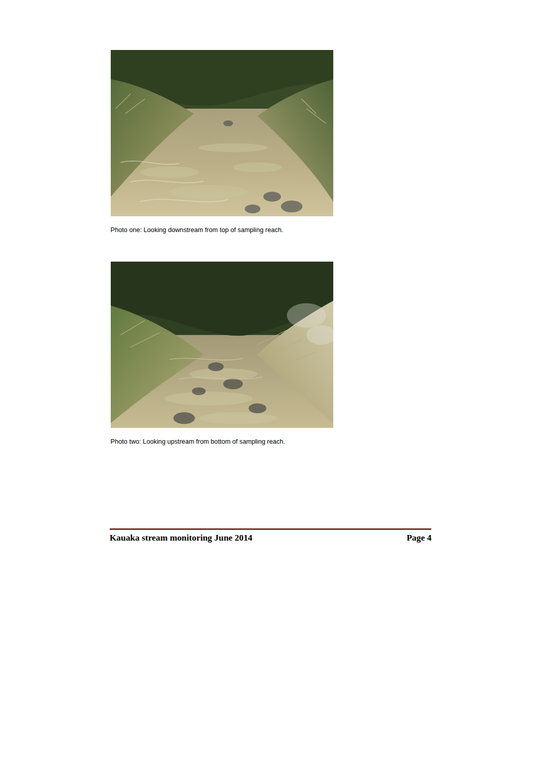Photo one: Looking downstream from top of sampling reach.
Photo two: Looking upstream from bottom of sampling reach.
Kauaka stream monitoring June 2014
Page 4